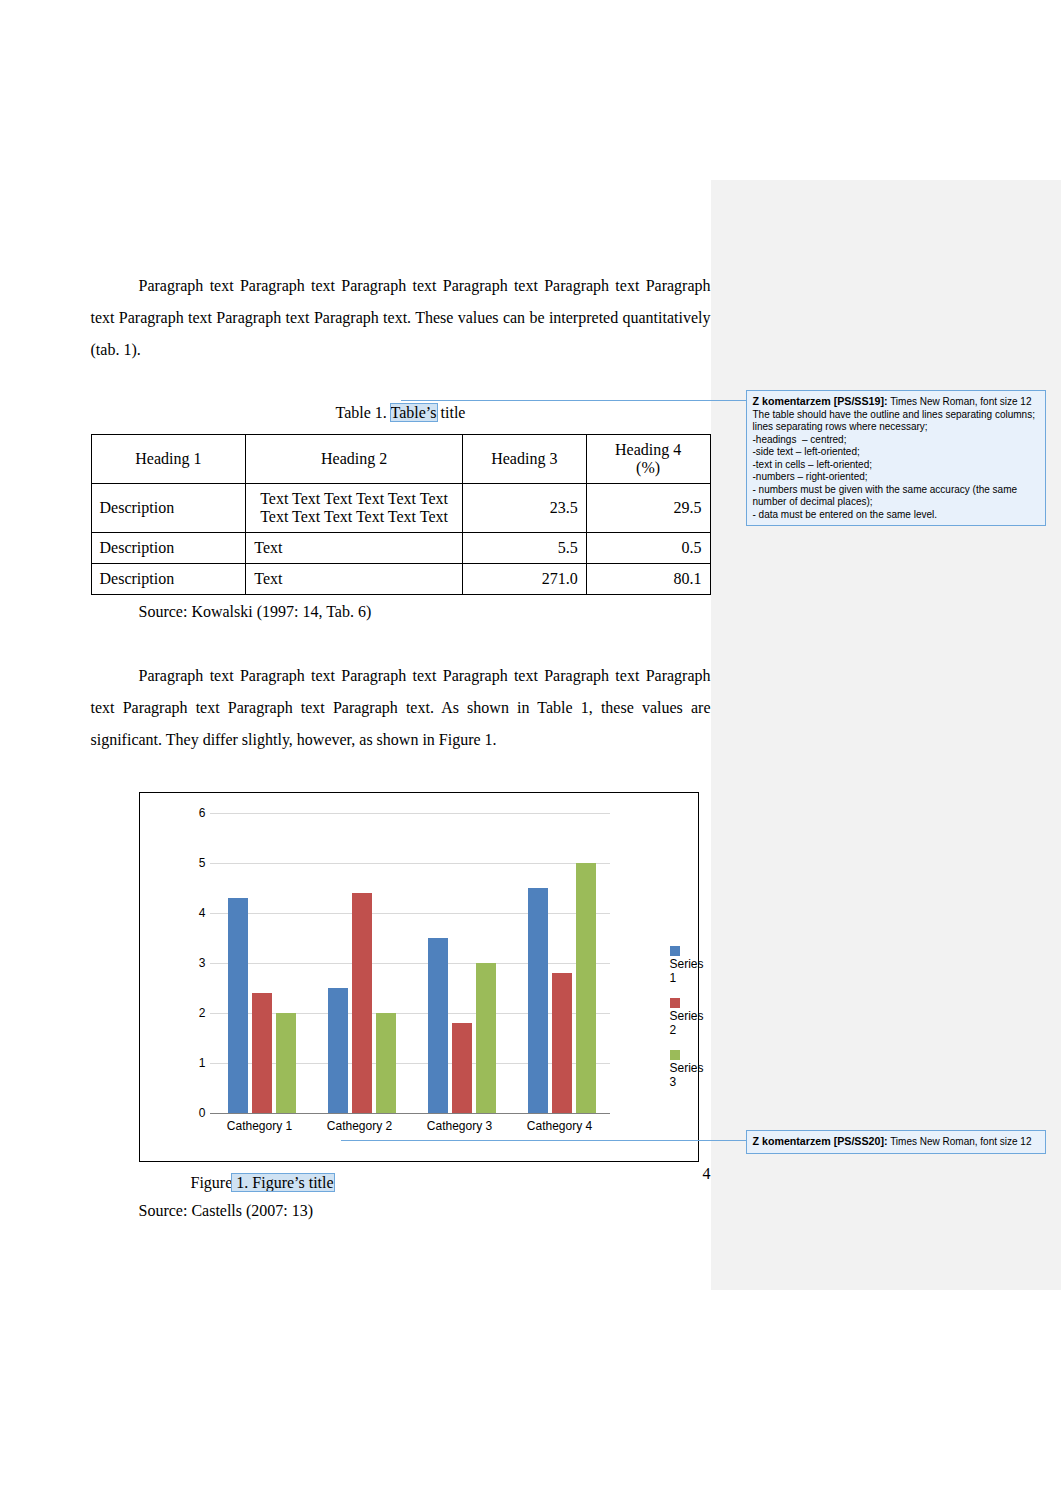Paragraph text Paragraph text Paragraph text Paragraph text Paragraph text Paragraph text Paragraph text Paragraph text Paragraph text. These values can be interpreted quantitatively (tab. 1).
Table 1. Table’s title
| Heading 1 | Heading 2 | Heading 3 | Heading 4 (%) |
| --- | --- | --- | --- |
| Description | Text Text Text Text Text Text Text Text Text Text Text Text | 23.5 | 29.5 |
| Description | Text | 5.5 | 0.5 |
| Description | Text | 271.0 | 80.1 |
Source: Kowalski (1997: 14, Tab. 6)
Paragraph text Paragraph text Paragraph text Paragraph text Paragraph text Paragraph text Paragraph text Paragraph text Paragraph text. As shown in Table 1, these values are significant. They differ slightly, however, as shown in Figure 1.
6
5
4
3
2
1
0
Cathegory 1
Cathegory 2
Cathegory 3
Cathegory 4
Series 1
Series 2
Series 3
Figure 1. Figure’s title
Source: Castells (2007: 13)
4
Z komentarzem [PS/SS19]: Times New Roman, font size 12
The table should have the outline and lines separating columns; lines separating rows where necessary;
-headings – centred;
-side text – left-oriented;
-text in cells – left-oriented;
-numbers – right-oriented;
- numbers must be given with the same accuracy (the same number of decimal places);
- data must be entered on the same level.
Z komentarzem [PS/SS20]: Times New Roman, font size 12